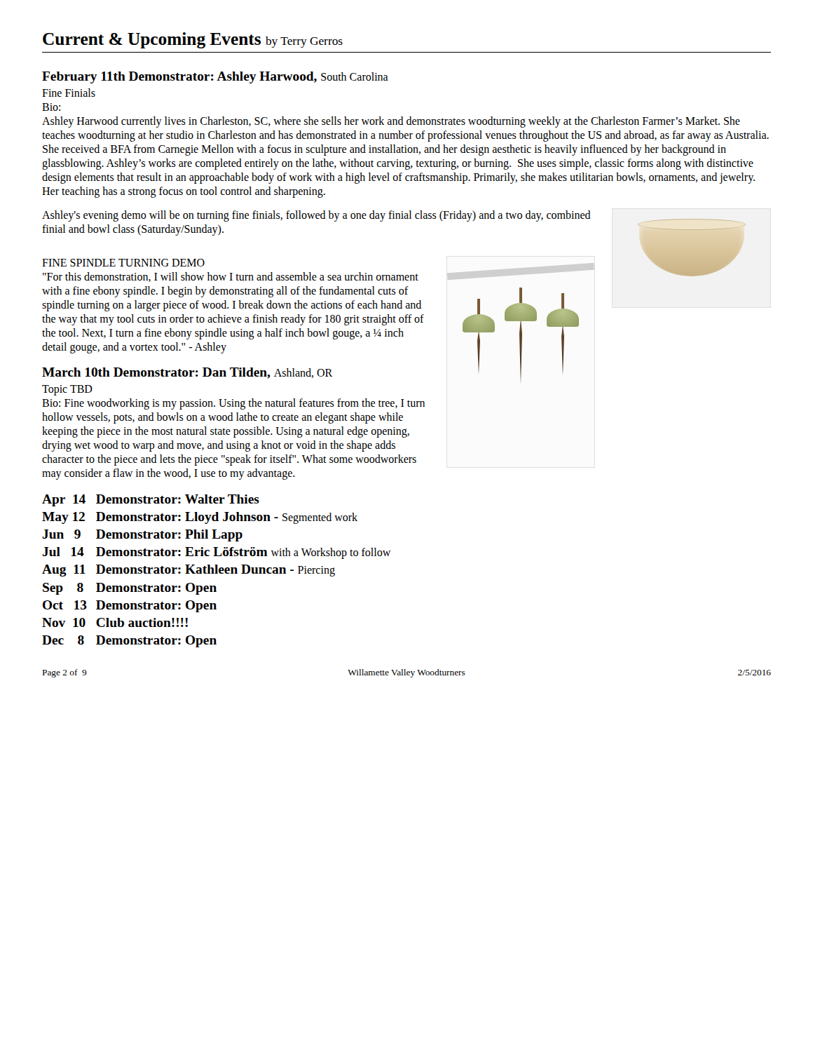Current & Upcoming Events by Terry Gerros
February 11th Demonstrator: Ashley Harwood, South Carolina
Fine Finials
Bio:
Ashley Harwood currently lives in Charleston, SC, where she sells her work and demonstrates woodturning weekly at the Charleston Farmer’s Market. She teaches woodturning at her studio in Charleston and has demonstrated in a number of professional venues throughout the US and abroad, as far away as Australia. She received a BFA from Carnegie Mellon with a focus in sculpture and installation, and her design aesthetic is heavily influenced by her background in glassblowing. Ashley’s works are completed entirely on the lathe, without carving, texturing, or burning. She uses simple, classic forms along with distinctive design elements that result in an approachable body of work with a high level of craftsmanship. Primarily, she makes utilitarian bowls, ornaments, and jewelry. Her teaching has a strong focus on tool control and sharpening.
Ashley's evening demo will be on turning fine finials, followed by a one day finial class (Friday) and a two day, combined finial and bowl class (Saturday/Sunday).
FINE SPINDLE TURNING DEMO
"For this demonstration, I will show how I turn and assemble a sea urchin ornament with a fine ebony spindle. I begin by demonstrating all of the fundamental cuts of spindle turning on a larger piece of wood. I break down the actions of each hand and the way that my tool cuts in order to achieve a finish ready for 180 grit straight off of the tool. Next, I turn a fine ebony spindle using a half inch bowl gouge, a ¼ inch detail gouge, and a vortex tool." - Ashley
March 10th Demonstrator: Dan Tilden, Ashland, OR
Topic TBD
Bio: Fine woodworking is my passion. Using the natural features from the tree, I turn hollow vessels, pots, and bowls on a wood lathe to create an elegant shape while keeping the piece in the most natural state possible. Using a natural edge opening, drying wet wood to warp and move, and using a knot or void in the shape adds character to the piece and lets the piece "speak for itself". What some woodworkers may consider a flaw in the wood, I use to my advantage.
Apr 14 Demonstrator: Walter Thies
May 12 Demonstrator: Lloyd Johnson - Segmented work
Jun 9 Demonstrator: Phil Lapp
Jul 14 Demonstrator: Eric Löfström with a Workshop to follow
Aug 11 Demonstrator: Kathleen Duncan - Piercing
Sep 8 Demonstrator: Open
Oct 13 Demonstrator: Open
Nov 10 Club auction!!!!
Dec 8 Demonstrator: Open
Page 2 of 9
Willamette Valley Woodturners
2/5/2016